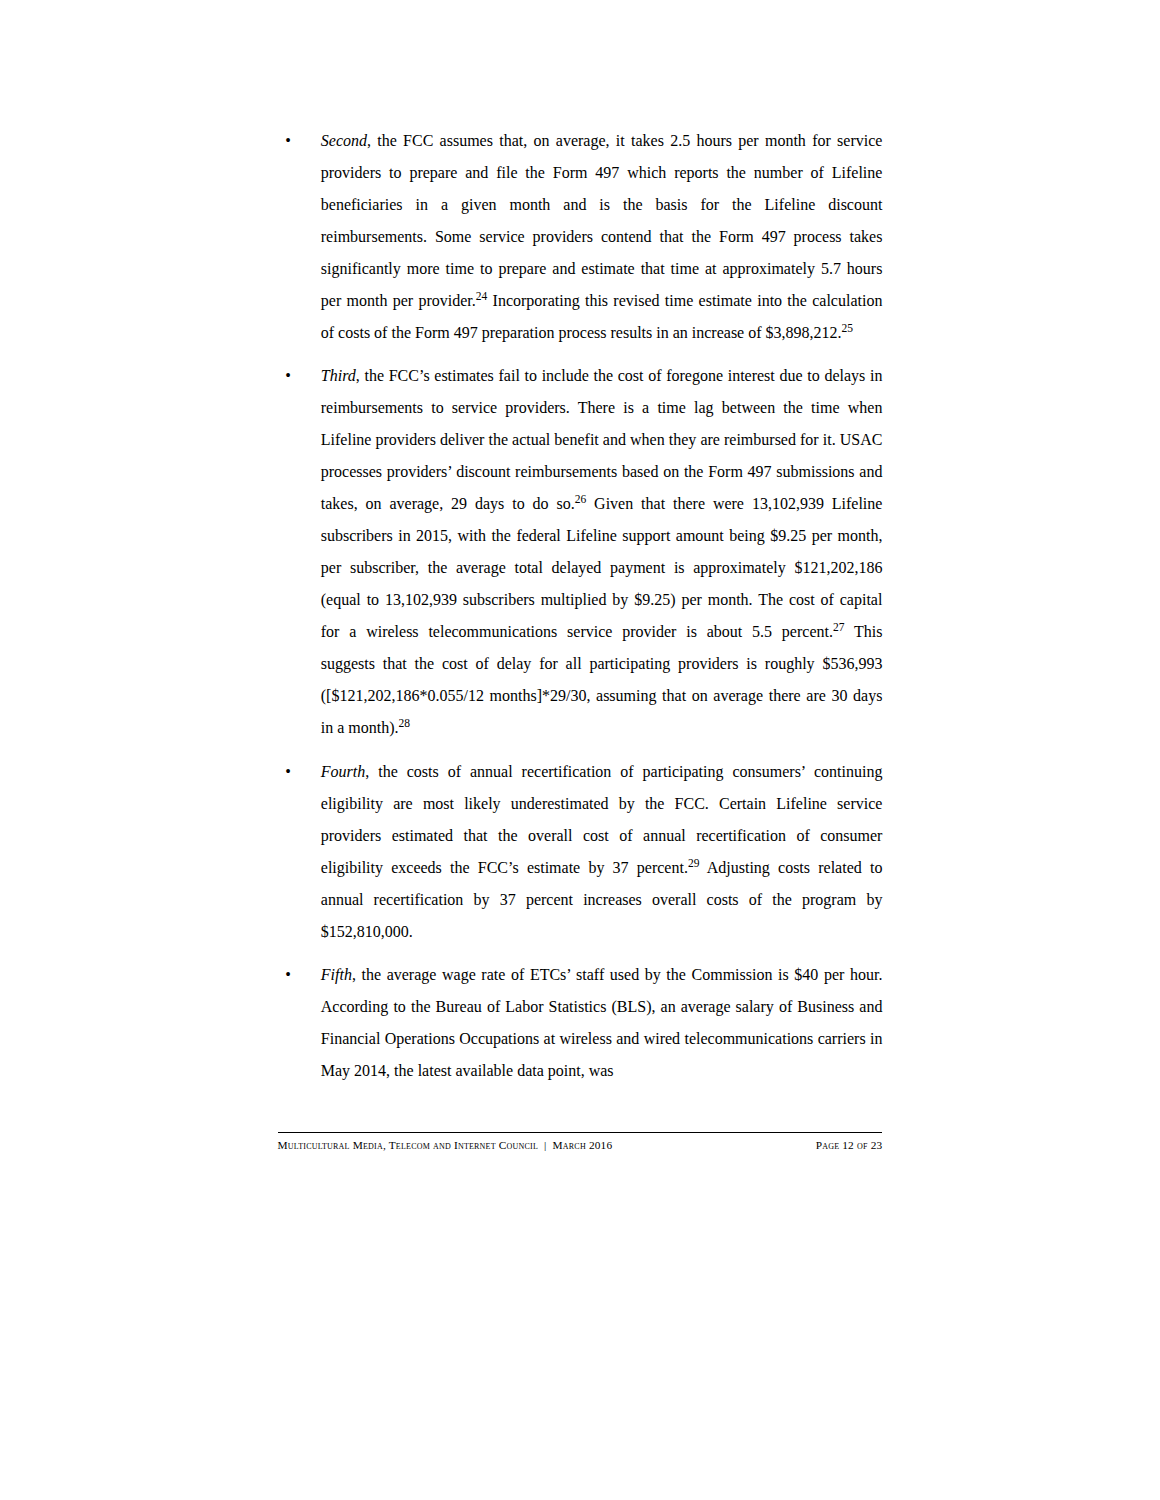Second, the FCC assumes that, on average, it takes 2.5 hours per month for service providers to prepare and file the Form 497 which reports the number of Lifeline beneficiaries in a given month and is the basis for the Lifeline discount reimbursements. Some service providers contend that the Form 497 process takes significantly more time to prepare and estimate that time at approximately 5.7 hours per month per provider.24 Incorporating this revised time estimate into the calculation of costs of the Form 497 preparation process results in an increase of $3,898,212.25
Third, the FCC’s estimates fail to include the cost of foregone interest due to delays in reimbursements to service providers. There is a time lag between the time when Lifeline providers deliver the actual benefit and when they are reimbursed for it. USAC processes providers’ discount reimbursements based on the Form 497 submissions and takes, on average, 29 days to do so.26 Given that there were 13,102,939 Lifeline subscribers in 2015, with the federal Lifeline support amount being $9.25 per month, per subscriber, the average total delayed payment is approximately $121,202,186 (equal to 13,102,939 subscribers multiplied by $9.25) per month. The cost of capital for a wireless telecommunications service provider is about 5.5 percent.27 This suggests that the cost of delay for all participating providers is roughly $536,993 ([$121,202,186*0.055/12 months]*29/30, assuming that on average there are 30 days in a month).28
Fourth, the costs of annual recertification of participating consumers’ continuing eligibility are most likely underestimated by the FCC. Certain Lifeline service providers estimated that the overall cost of annual recertification of consumer eligibility exceeds the FCC’s estimate by 37 percent.29 Adjusting costs related to annual recertification by 37 percent increases overall costs of the program by $152,810,000.
Fifth, the average wage rate of ETCs’ staff used by the Commission is $40 per hour. According to the Bureau of Labor Statistics (BLS), an average salary of Business and Financial Operations Occupations at wireless and wired telecommunications carriers in May 2014, the latest available data point, was
Multicultural Media, Telecom and Internet Council | March 2016
Page 12 of 23